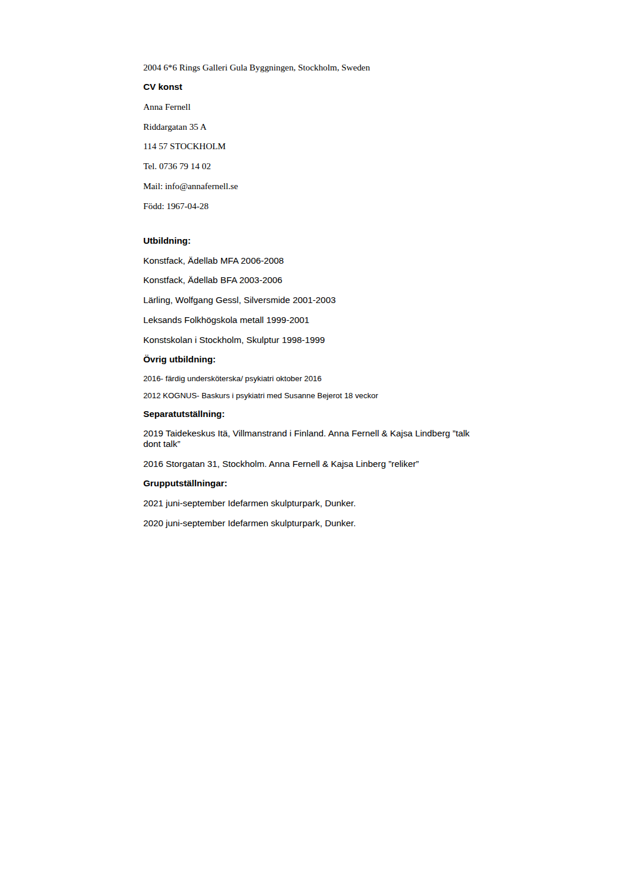2004 6*6 Rings Galleri Gula Byggningen, Stockholm, Sweden
CV konst
Anna Fernell
Riddargatan 35 A
114 57 STOCKHOLM
Tel. 0736 79 14 02
Mail: info@annafernell.se
Född: 1967-04-28
Utbildning:
Konstfack, Ädellab MFA 2006-2008
Konstfack, Ädellab BFA 2003-2006
Lärling, Wolfgang Gessl, Silversmide 2001-2003
Leksands Folkhögskola metall 1999-2001
Konstskolan i Stockholm, Skulptur 1998-1999
Övrig utbildning:
2016- färdig undersköterska/ psykiatri oktober 2016
2012 KOGNUS- Baskurs i psykiatri med Susanne Bejerot 18 veckor
Separatutställning:
2019 Taidekeskus Itä, Villmanstrand i Finland. Anna Fernell & Kajsa Lindberg ”talk dont talk”
2016 Storgatan 31, Stockholm. Anna Fernell & Kajsa Linberg ”reliker”
Grupputställningar:
2021 juni-september Idefarmen skulpturpark, Dunker.
2020 juni-september Idefarmen skulpturpark, Dunker.